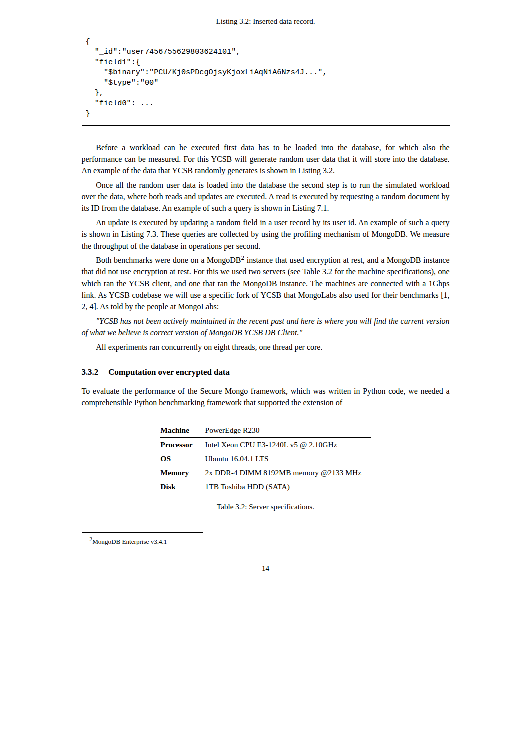Listing 3.2: Inserted data record.
{
  "_id":"user7456755629803624101",
  "field1":{
    "$binary":"PCU/Kj0sPDcgOjsyKjoxLiAqNiA6Nzs4J...",
    "$type":"00"
  },
  "field0": ...
}
Before a workload can be executed first data has to be loaded into the database, for which also the performance can be measured. For this YCSB will generate random user data that it will store into the database. An example of the data that YCSB randomly generates is shown in Listing 3.2.
Once all the random user data is loaded into the database the second step is to run the simulated workload over the data, where both reads and updates are executed. A read is executed by requesting a random document by its ID from the database. An example of such a query is shown in Listing 7.1.
An update is executed by updating a random field in a user record by its user id. An example of such a query is shown in Listing 7.3. These queries are collected by using the profiling mechanism of MongoDB. We measure the throughput of the database in operations per second.
Both benchmarks were done on a MongoDB2 instance that used encryption at rest, and a MongoDB instance that did not use encryption at rest. For this we used two servers (see Table 3.2 for the machine specifications), one which ran the YCSB client, and one that ran the MongoDB instance. The machines are connected with a 1Gbps link. As YCSB codebase we will use a specific fork of YCSB that MongoLabs also used for their benchmarks [1, 2, 4]. As told by the people at MongoLabs:
"YCSB has not been actively maintained in the recent past and here is where you will find the current version of what we believe is correct version of MongoDB YCSB DB Client."
All experiments ran concurrently on eight threads, one thread per core.
3.3.2 Computation over encrypted data
To evaluate the performance of the Secure Mongo framework, which was written in Python code, we needed a comprehensible Python benchmarking framework that supported the extension of
| Machine | PowerEdge R230 |
| Processor | Intel Xeon CPU E3-1240L v5 @ 2.10GHz |
| OS | Ubuntu 16.04.1 LTS |
| Memory | 2x DDR-4 DIMM 8192MB memory @2133 MHz |
| Disk | 1TB Toshiba HDD (SATA) |
Table 3.2: Server specifications.
2MongoDB Enterprise v3.4.1
14